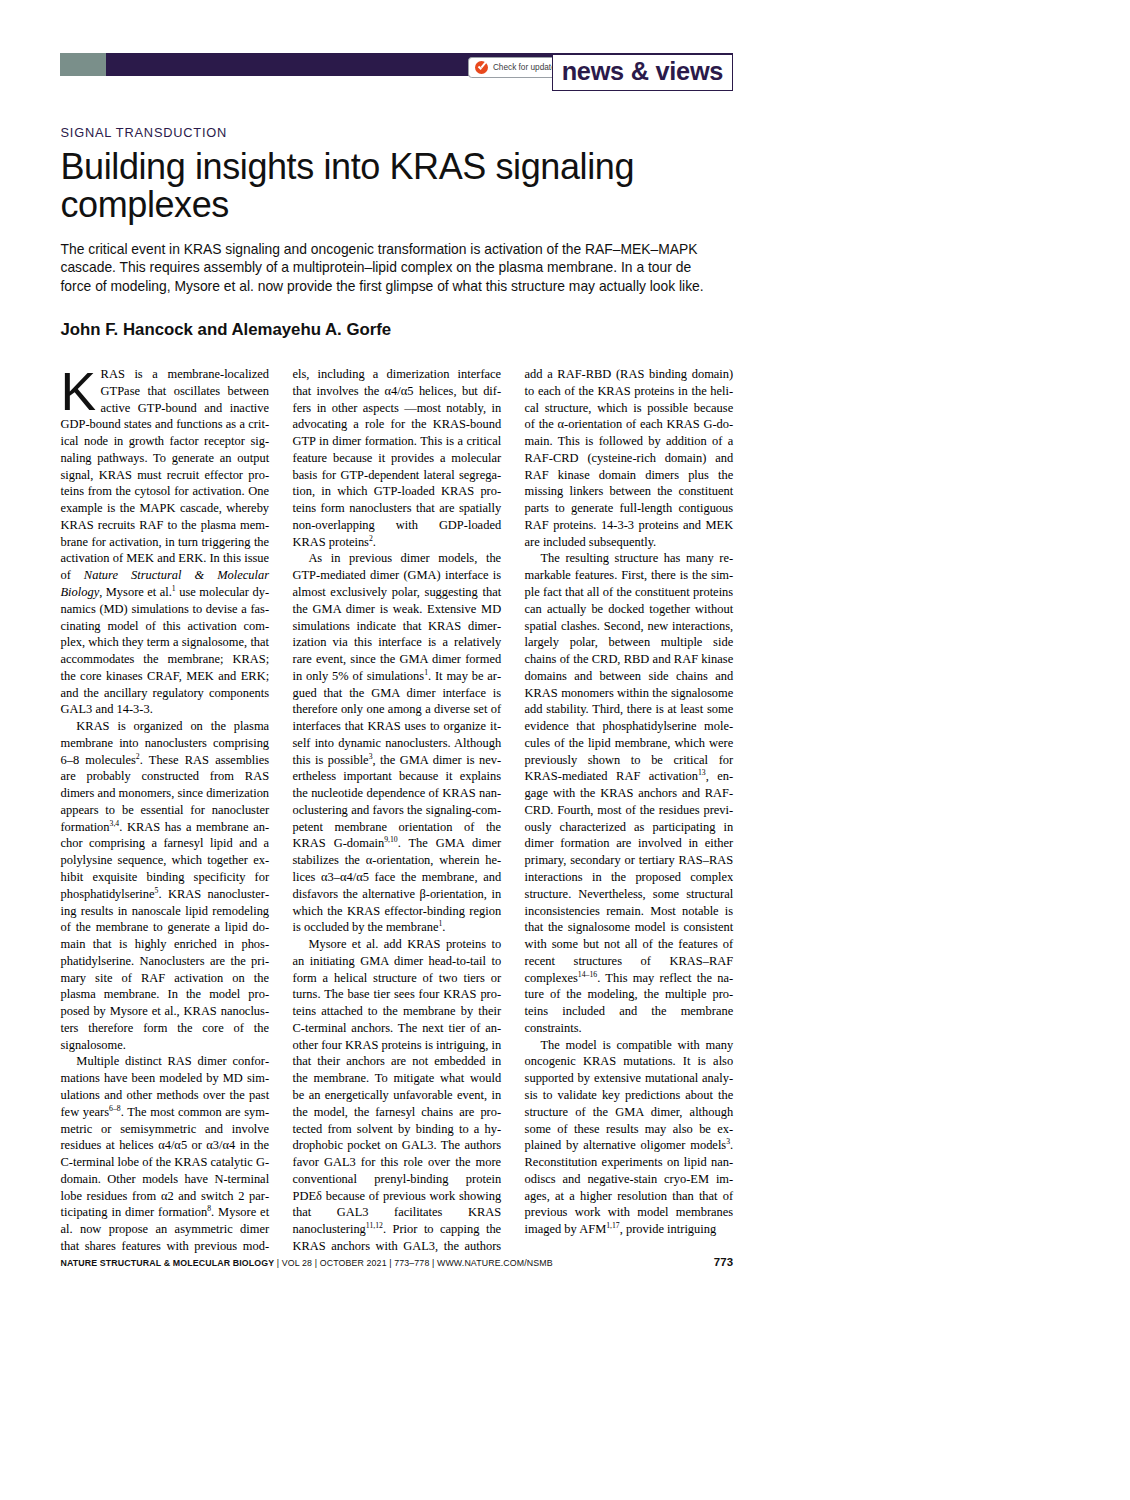Check for updates
news & views
SIGNAL TRANSDUCTION
Building insights into KRAS signaling complexes
The critical event in KRAS signaling and oncogenic transformation is activation of the RAF–MEK–MAPK cascade. This requires assembly of a multiprotein–lipid complex on the plasma membrane. In a tour de force of modeling, Mysore et al. now provide the first glimpse of what this structure may actually look like.
John F. Hancock and Alemayehu A. Gorfe
KRAS is a membrane-localized GTPase that oscillates between active GTP-bound and inactive GDP-bound states and functions as a critical node in growth factor receptor signaling pathways. To generate an output signal, KRAS must recruit effector proteins from the cytosol for activation. One example is the MAPK cascade, whereby KRAS recruits RAF to the plasma membrane for activation, in turn triggering the activation of MEK and ERK. In this issue of Nature Structural & Molecular Biology, Mysore et al.1 use molecular dynamics (MD) simulations to devise a fascinating model of this activation complex, which they term a signalosome, that accommodates the membrane; KRAS; the core kinases CRAF, MEK and ERK; and the ancillary regulatory components GAL3 and 14-3-3.
KRAS is organized on the plasma membrane into nanoclusters comprising 6–8 molecules2. These RAS assemblies are probably constructed from RAS dimers and monomers, since dimerization appears to be essential for nanocluster formation3,4. KRAS has a membrane anchor comprising a farnesyl lipid and a polylysine sequence, which together exhibit exquisite binding specificity for phosphatidylserine5. KRAS nanoclustering results in nanoscale lipid remodeling of the membrane to generate a lipid domain that is highly enriched in phosphatidylserine. Nanoclusters are the primary site of RAF activation on the plasma membrane. In the model proposed by Mysore et al., KRAS nanoclusters therefore form the core of the signalosome.
Multiple distinct RAS dimer conformations have been modeled by MD simulations and other methods over the past few years6–8. The most common are symmetric or semisymmetric and involve residues at helices α4/α5 or α3/α4 in the C-terminal lobe of the KRAS catalytic G-domain. Other models have N-terminal lobe residues from α2 and switch 2 participating in dimer formation8. Mysore et al. now propose an asymmetric dimer that shares features with previous models, including a dimerization interface that involves the α4/α5 helices, but differs in other aspects —most notably, in advocating a role for the KRAS-bound GTP in dimer formation. This is a critical feature because it provides a molecular basis for GTP-dependent lateral segregation, in which GTP-loaded KRAS proteins form nanoclusters that are spatially non-overlapping with GDP-loaded KRAS proteins2.
As in previous dimer models, the GTP-mediated dimer (GMA) interface is almost exclusively polar, suggesting that the GMA dimer is weak. Extensive MD simulations indicate that KRAS dimerization via this interface is a relatively rare event, since the GMA dimer formed in only 5% of simulations1. It may be argued that the GMA dimer interface is therefore only one among a diverse set of interfaces that KRAS uses to organize itself into dynamic nanoclusters. Although this is possible3, the GMA dimer is nevertheless important because it explains the nucleotide dependence of KRAS nanoclustering and favors the signaling-competent membrane orientation of the KRAS G-domain9,10. The GMA dimer stabilizes the α-orientation, wherein helices α3–α4/α5 face the membrane, and disfavors the alternative β-orientation, in which the KRAS effector-binding region is occluded by the membrane1.
Mysore et al. add KRAS proteins to an initiating GMA dimer head-to-tail to form a helical structure of two tiers or turns. The base tier sees four KRAS proteins attached to the membrane by their C-terminal anchors. The next tier of another four KRAS proteins is intriguing, in that their anchors are not embedded in the membrane. To mitigate what would be an energetically unfavorable event, in the model, the farnesyl chains are protected from solvent by binding to a hydrophobic pocket on GAL3. The authors favor GAL3 for this role over the more conventional prenyl-binding protein PDEδ because of previous work showing that GAL3 facilitates KRAS nanoclustering11,12. Prior to capping the KRAS anchors with GAL3, the authors add a RAF-RBD (RAS binding domain) to each of the KRAS proteins in the helical structure, which is possible because of the α-orientation of each KRAS G-domain. This is followed by addition of a RAF-CRD (cysteine-rich domain) and RAF kinase domain dimers plus the missing linkers between the constituent parts to generate full-length contiguous RAF proteins. 14-3-3 proteins and MEK are included subsequently.
The resulting structure has many remarkable features. First, there is the simple fact that all of the constituent proteins can actually be docked together without spatial clashes. Second, new interactions, largely polar, between multiple side chains of the CRD, RBD and RAF kinase domains and between side chains and KRAS monomers within the signalosome add stability. Third, there is at least some evidence that phosphatidylserine molecules of the lipid membrane, which were previously shown to be critical for KRAS-mediated RAF activation13, engage with the KRAS anchors and RAF-CRD. Fourth, most of the residues previously characterized as participating in dimer formation are involved in either primary, secondary or tertiary RAS–RAS interactions in the proposed complex structure. Nevertheless, some structural inconsistencies remain. Most notable is that the signalosome model is consistent with some but not all of the features of recent structures of KRAS–RAF complexes14–16. This may reflect the nature of the modeling, the multiple proteins included and the membrane constraints.
The model is compatible with many oncogenic KRAS mutations. It is also supported by extensive mutational analysis to validate key predictions about the structure of the GMA dimer, although some of these results may also be explained by alternative oligomer models3. Reconstitution experiments on lipid nanodiscs and negative-stain cryo-EM images, at a higher resolution than that of previous work with model membranes imaged by AFM1,17, provide intriguing
Nature Structural & Molecular Biology | VOL 28 | OCTOBER 2021 | 773–778 | www.nature.com/nsmb
773